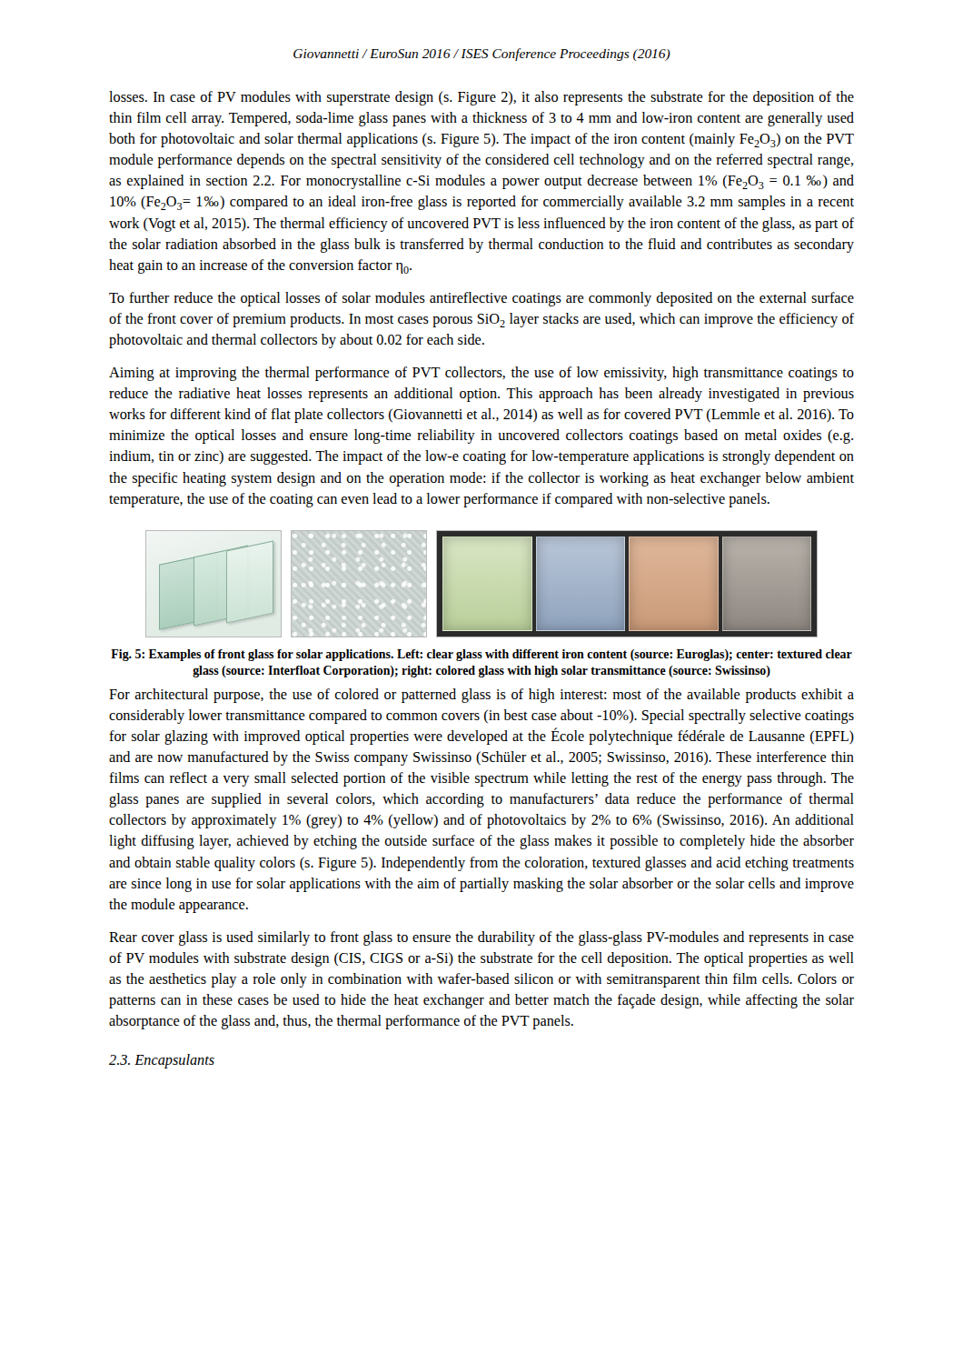Giovannetti / EuroSun 2016 / ISES Conference Proceedings (2016)
losses. In case of PV modules with superstrate design (s. Figure 2), it also represents the substrate for the deposition of the thin film cell array. Tempered, soda-lime glass panes with a thickness of 3 to 4 mm and low-iron content are generally used both for photovoltaic and solar thermal applications (s. Figure 5). The impact of the iron content (mainly Fe2O3) on the PVT module performance depends on the spectral sensitivity of the considered cell technology and on the referred spectral range, as explained in section 2.2. For monocrystalline c-Si modules a power output decrease between 1% (Fe2O3 = 0.1 ‰) and 10% (Fe2O3= 1‰) compared to an ideal iron-free glass is reported for commercially available 3.2 mm samples in a recent work (Vogt et al, 2015). The thermal efficiency of uncovered PVT is less influenced by the iron content of the glass, as part of the solar radiation absorbed in the glass bulk is transferred by thermal conduction to the fluid and contributes as secondary heat gain to an increase of the conversion factor η0.
To further reduce the optical losses of solar modules antireflective coatings are commonly deposited on the external surface of the front cover of premium products. In most cases porous SiO2 layer stacks are used, which can improve the efficiency of photovoltaic and thermal collectors by about 0.02 for each side.
Aiming at improving the thermal performance of PVT collectors, the use of low emissivity, high transmittance coatings to reduce the radiative heat losses represents an additional option. This approach has been already investigated in previous works for different kind of flat plate collectors (Giovannetti et al., 2014) as well as for covered PVT (Lemmle et al. 2016). To minimize the optical losses and ensure long-time reliability in uncovered collectors coatings based on metal oxides (e.g. indium, tin or zinc) are suggested. The impact of the low-e coating for low-temperature applications is strongly dependent on the specific heating system design and on the operation mode: if the collector is working as heat exchanger below ambient temperature, the use of the coating can even lead to a lower performance if compared with non-selective panels.
Fig. 5: Examples of front glass for solar applications. Left: clear glass with different iron content (source: Euroglas); center: textured clear glass (source: Interfloat Corporation); right: colored glass with high solar transmittance (source: Swissinso)
For architectural purpose, the use of colored or patterned glass is of high interest: most of the available products exhibit a considerably lower transmittance compared to common covers (in best case about -10%). Special spectrally selective coatings for solar glazing with improved optical properties were developed at the École polytechnique fédérale de Lausanne (EPFL) and are now manufactured by the Swiss company Swissinso (Schüler et al., 2005; Swissinso, 2016). These interference thin films can reflect a very small selected portion of the visible spectrum while letting the rest of the energy pass through. The glass panes are supplied in several colors, which according to manufacturers’ data reduce the performance of thermal collectors by approximately 1% (grey) to 4% (yellow) and of photovoltaics by 2% to 6% (Swissinso, 2016). An additional light diffusing layer, achieved by etching the outside surface of the glass makes it possible to completely hide the absorber and obtain stable quality colors (s. Figure 5). Independently from the coloration, textured glasses and acid etching treatments are since long in use for solar applications with the aim of partially masking the solar absorber or the solar cells and improve the module appearance.
Rear cover glass is used similarly to front glass to ensure the durability of the glass-glass PV-modules and represents in case of PV modules with substrate design (CIS, CIGS or a-Si) the substrate for the cell deposition. The optical properties as well as the aesthetics play a role only in combination with wafer-based silicon or with semitransparent thin film cells. Colors or patterns can in these cases be used to hide the heat exchanger and better match the façade design, while affecting the solar absorptance of the glass and, thus, the thermal performance of the PVT panels.
2.3. Encapsulants